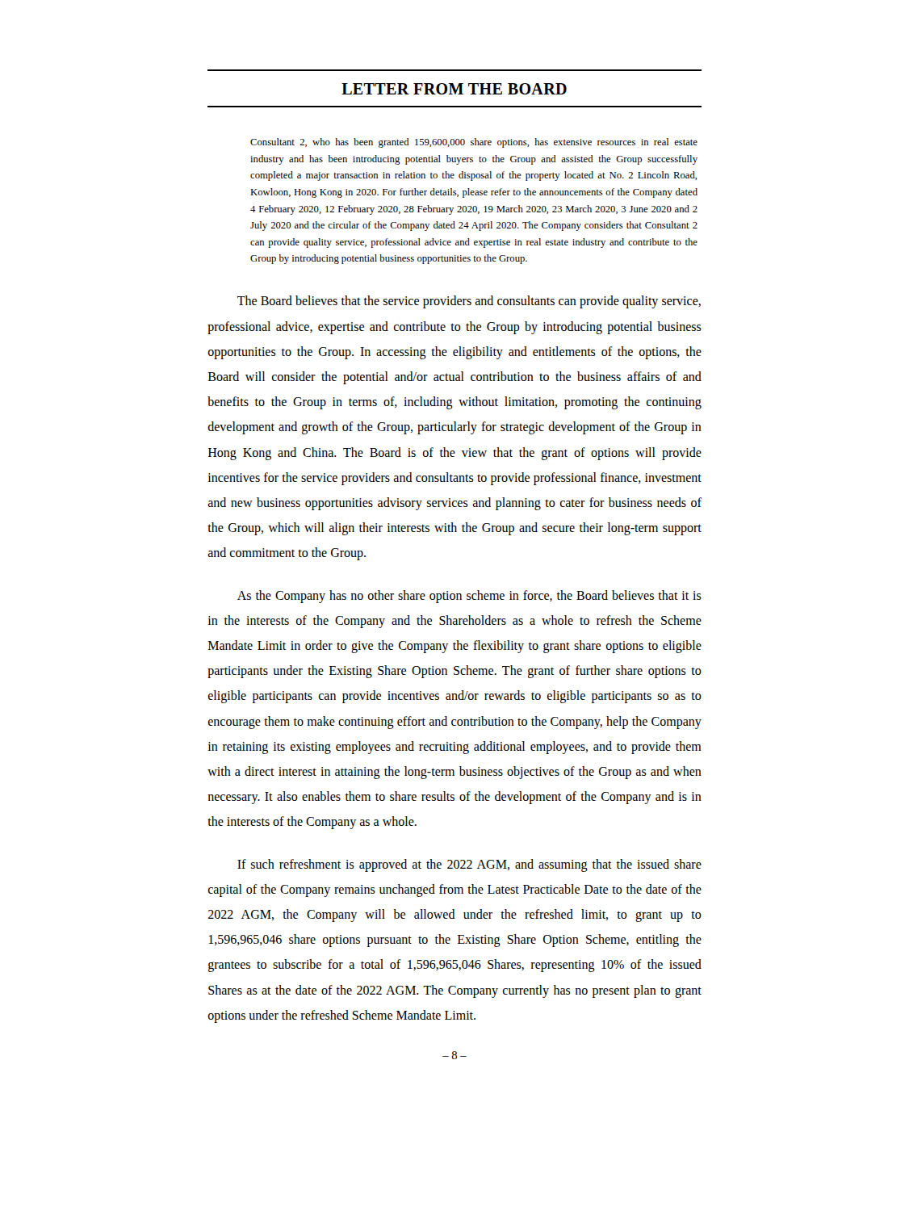LETTER FROM THE BOARD
Consultant 2, who has been granted 159,600,000 share options, has extensive resources in real estate industry and has been introducing potential buyers to the Group and assisted the Group successfully completed a major transaction in relation to the disposal of the property located at No. 2 Lincoln Road, Kowloon, Hong Kong in 2020. For further details, please refer to the announcements of the Company dated 4 February 2020, 12 February 2020, 28 February 2020, 19 March 2020, 23 March 2020, 3 June 2020 and 2 July 2020 and the circular of the Company dated 24 April 2020. The Company considers that Consultant 2 can provide quality service, professional advice and expertise in real estate industry and contribute to the Group by introducing potential business opportunities to the Group.
The Board believes that the service providers and consultants can provide quality service, professional advice, expertise and contribute to the Group by introducing potential business opportunities to the Group. In accessing the eligibility and entitlements of the options, the Board will consider the potential and/or actual contribution to the business affairs of and benefits to the Group in terms of, including without limitation, promoting the continuing development and growth of the Group, particularly for strategic development of the Group in Hong Kong and China. The Board is of the view that the grant of options will provide incentives for the service providers and consultants to provide professional finance, investment and new business opportunities advisory services and planning to cater for business needs of the Group, which will align their interests with the Group and secure their long-term support and commitment to the Group.
As the Company has no other share option scheme in force, the Board believes that it is in the interests of the Company and the Shareholders as a whole to refresh the Scheme Mandate Limit in order to give the Company the flexibility to grant share options to eligible participants under the Existing Share Option Scheme. The grant of further share options to eligible participants can provide incentives and/or rewards to eligible participants so as to encourage them to make continuing effort and contribution to the Company, help the Company in retaining its existing employees and recruiting additional employees, and to provide them with a direct interest in attaining the long-term business objectives of the Group as and when necessary. It also enables them to share results of the development of the Company and is in the interests of the Company as a whole.
If such refreshment is approved at the 2022 AGM, and assuming that the issued share capital of the Company remains unchanged from the Latest Practicable Date to the date of the 2022 AGM, the Company will be allowed under the refreshed limit, to grant up to 1,596,965,046 share options pursuant to the Existing Share Option Scheme, entitling the grantees to subscribe for a total of 1,596,965,046 Shares, representing 10% of the issued Shares as at the date of the 2022 AGM. The Company currently has no present plan to grant options under the refreshed Scheme Mandate Limit.
– 8 –